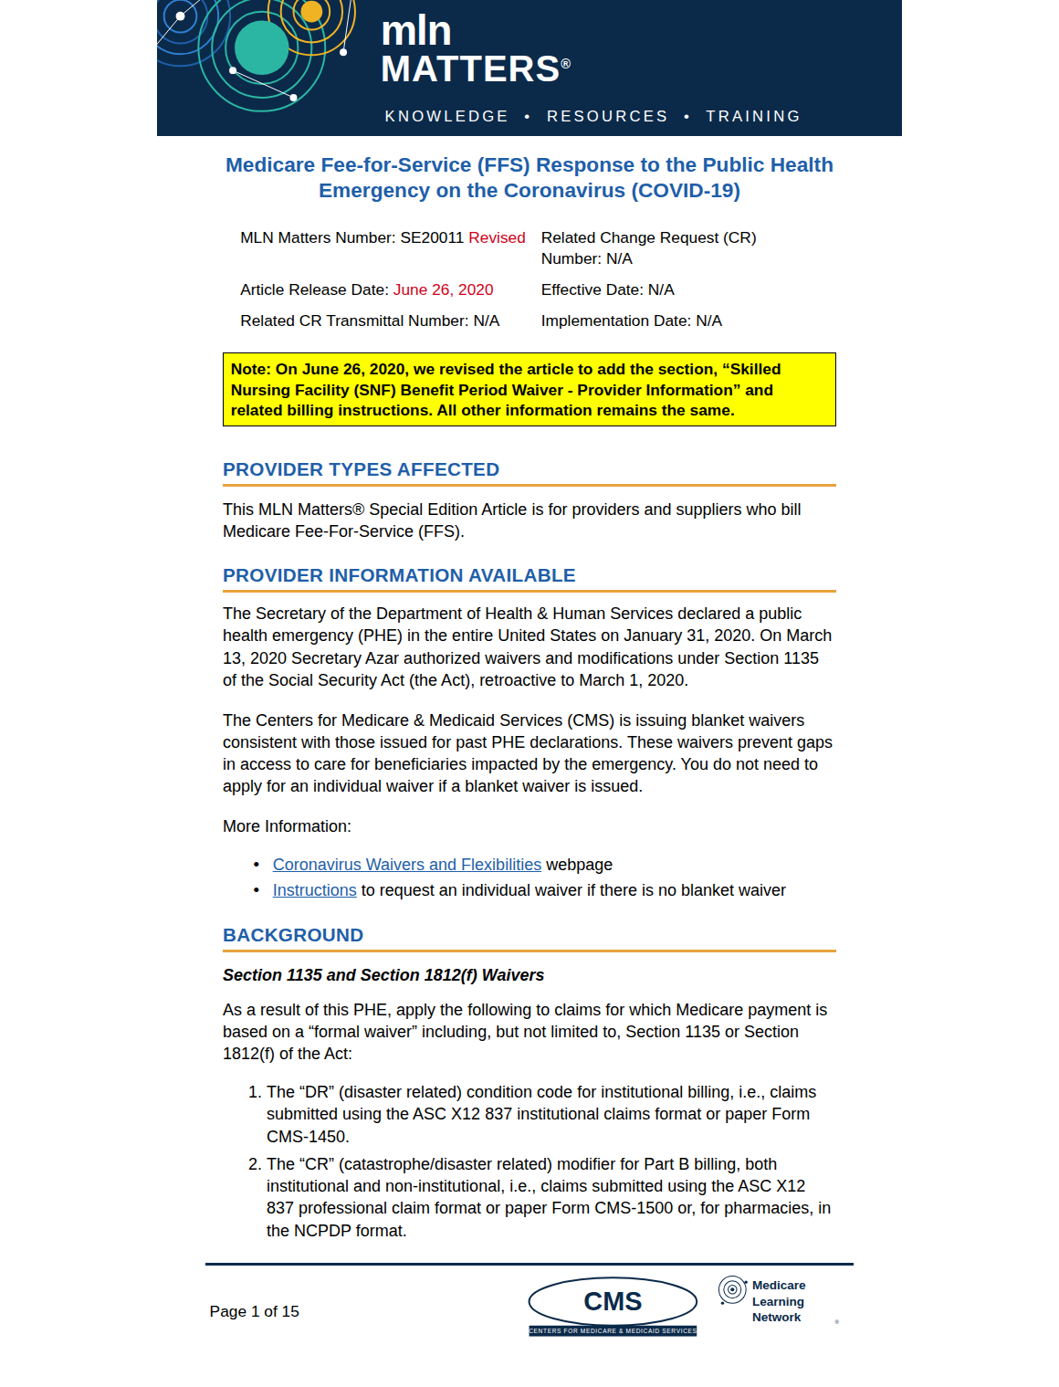mln
MATTERS®
KNOWLEDGE • RESOURCES • TRAINING
Medicare Fee-for-Service (FFS) Response to the Public Health
Emergency on the Coronavirus (COVID-19)
| MLN Matters Number: SE20011 Revised | Related Change Request (CR) Number: N/A |
| Article Release Date: June 26, 2020 | Effective Date: N/A |
| Related CR Transmittal Number: N/A | Implementation Date: N/A |
Note: On June 26, 2020, we revised the article to add the section, “Skilled Nursing Facility (SNF) Benefit Period Waiver - Provider Information” and related billing instructions. All other information remains the same.
Provider Types Affected
This MLN Matters® Special Edition Article is for providers and suppliers who bill Medicare Fee-For-Service (FFS).
Provider Information Available
The Secretary of the Department of Health & Human Services declared a public health emergency (PHE) in the entire United States on January 31, 2020. On March 13, 2020 Secretary Azar authorized waivers and modifications under Section 1135 of the Social Security Act (the Act), retroactive to March 1, 2020.
The Centers for Medicare & Medicaid Services (CMS) is issuing blanket waivers consistent with those issued for past PHE declarations. These waivers prevent gaps in access to care for beneficiaries impacted by the emergency. You do not need to apply for an individual waiver if a blanket waiver is issued.
More Information:
Coronavirus Waivers and Flexibilities webpage
Instructions to request an individual waiver if there is no blanket waiver
Background
Section 1135 and Section 1812(f) Waivers
As a result of this PHE, apply the following to claims for which Medicare payment is based on a “formal waiver” including, but not limited to, Section 1135 or Section 1812(f) of the Act:
The “DR” (disaster related) condition code for institutional billing, i.e., claims submitted using the ASC X12 837 institutional claims format or paper Form CMS-1450.
The “CR” (catastrophe/disaster related) modifier for Part B billing, both institutional and non-institutional, i.e., claims submitted using the ASC X12 837 professional claim format or paper Form CMS-1500 or, for pharmacies, in the NCPDP format.
Page 1 of 15
CMS CENTERS FOR MEDICARE & MEDICAID SERVICES
Medicare Learning Network ®